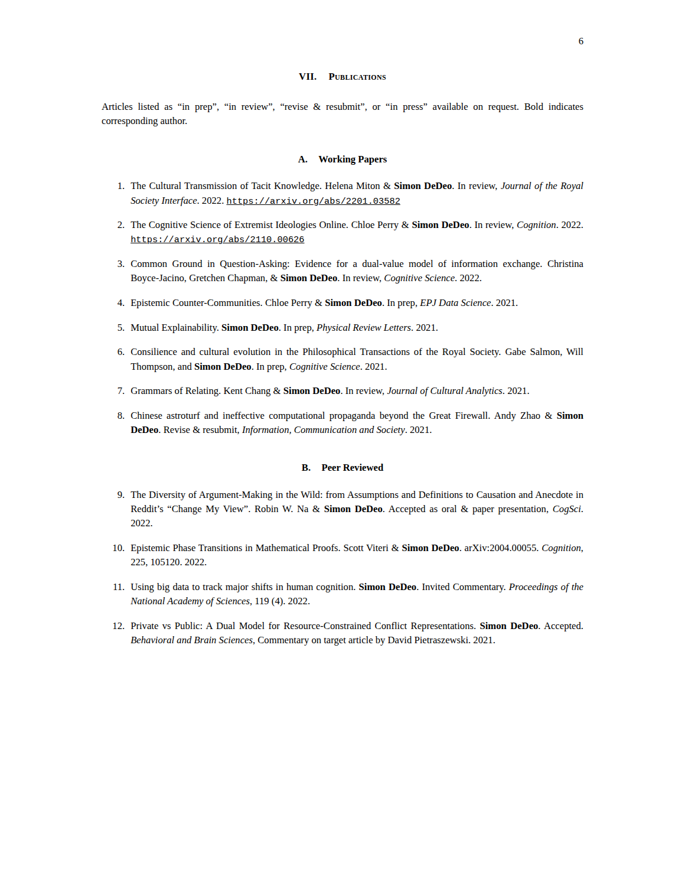6
VII. Publications
Articles listed as “in prep”, “in review”, “revise & resubmit”, or “in press” available on request. Bold indicates corresponding author.
A. Working Papers
The Cultural Transmission of Tacit Knowledge. Helena Miton & Simon DeDeo. In review, Journal of the Royal Society Interface. 2022. https://arxiv.org/abs/2201.03582
The Cognitive Science of Extremist Ideologies Online. Chloe Perry & Simon DeDeo. In review, Cognition. 2022. https://arxiv.org/abs/2110.00626
Common Ground in Question-Asking: Evidence for a dual-value model of information exchange. Christina Boyce-Jacino, Gretchen Chapman, & Simon DeDeo. In review, Cognitive Science. 2022.
Epistemic Counter-Communities. Chloe Perry & Simon DeDeo. In prep, EPJ Data Science. 2021.
Mutual Explainability. Simon DeDeo. In prep, Physical Review Letters. 2021.
Consilience and cultural evolution in the Philosophical Transactions of the Royal Society. Gabe Salmon, Will Thompson, and Simon DeDeo. In prep, Cognitive Science. 2021.
Grammars of Relating. Kent Chang & Simon DeDeo. In review, Journal of Cultural Analytics. 2021.
Chinese astroturf and ineffective computational propaganda beyond the Great Firewall. Andy Zhao & Simon DeDeo. Revise & resubmit, Information, Communication and Society. 2021.
B. Peer Reviewed
The Diversity of Argument-Making in the Wild: from Assumptions and Definitions to Causation and Anecdote in Reddit’s “Change My View”. Robin W. Na & Simon DeDeo. Accepted as oral & paper presentation, CogSci. 2022.
Epistemic Phase Transitions in Mathematical Proofs. Scott Viteri & Simon DeDeo. arXiv:2004.00055. Cognition, 225, 105120. 2022.
Using big data to track major shifts in human cognition. Simon DeDeo. Invited Commentary. Proceedings of the National Academy of Sciences, 119 (4). 2022.
Private vs Public: A Dual Model for Resource-Constrained Conflict Representations. Simon DeDeo. Accepted. Behavioral and Brain Sciences, Commentary on target article by David Pietraszewski. 2021.